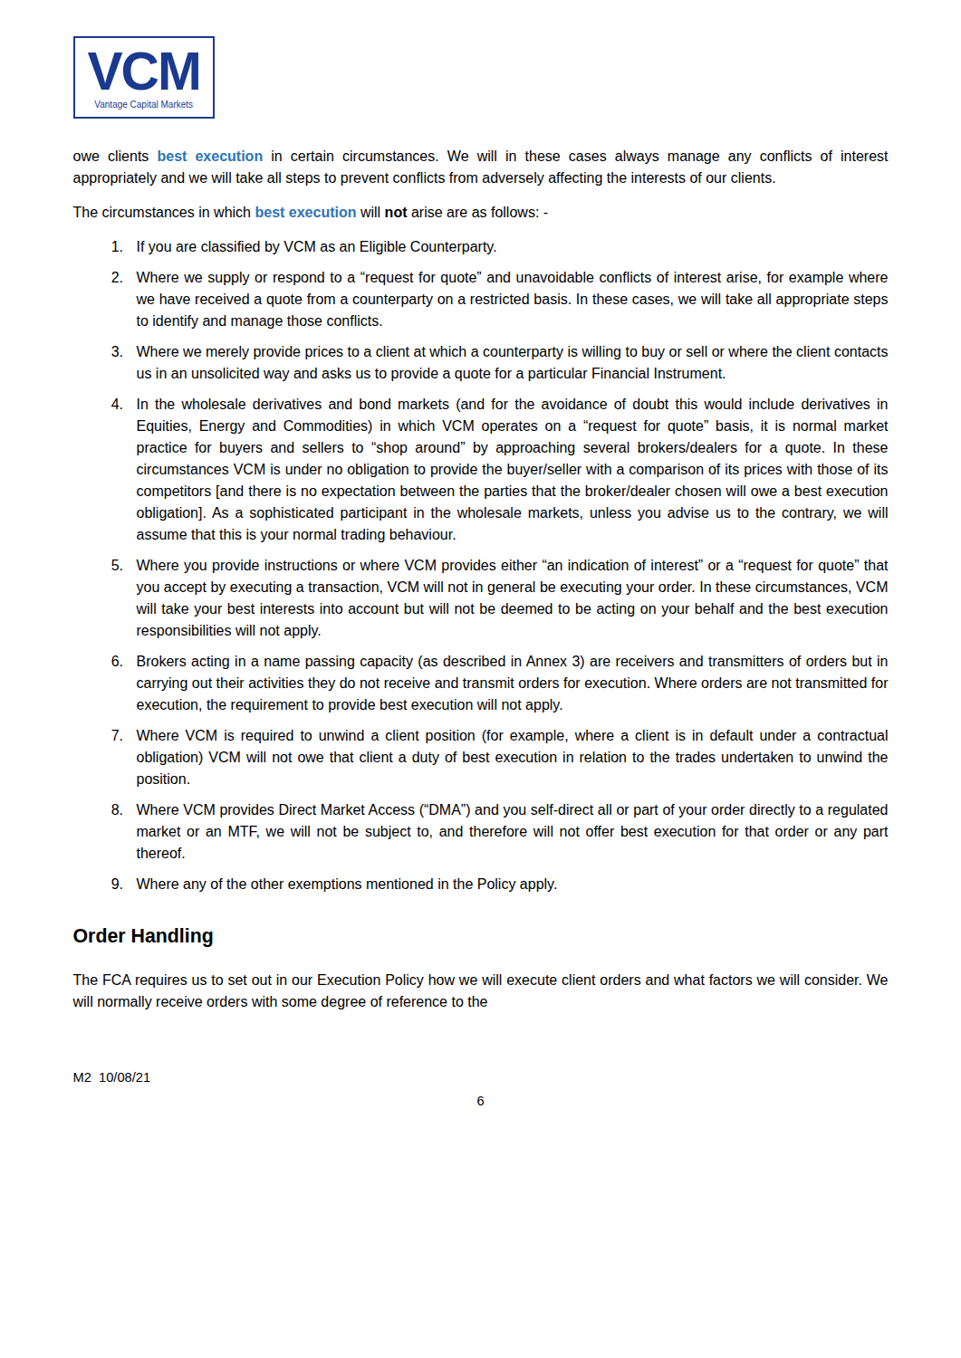VCM Vantage Capital Markets
owe clients best execution in certain circumstances. We will in these cases always manage any conflicts of interest appropriately and we will take all steps to prevent conflicts from adversely affecting the interests of our clients.
The circumstances in which best execution will not arise are as follows: -
If you are classified by VCM as an Eligible Counterparty.
Where we supply or respond to a “request for quote” and unavoidable conflicts of interest arise, for example where we have received a quote from a counterparty on a restricted basis. In these cases, we will take all appropriate steps to identify and manage those conflicts.
Where we merely provide prices to a client at which a counterparty is willing to buy or sell or where the client contacts us in an unsolicited way and asks us to provide a quote for a particular Financial Instrument.
In the wholesale derivatives and bond markets (and for the avoidance of doubt this would include derivatives in Equities, Energy and Commodities) in which VCM operates on a “request for quote” basis, it is normal market practice for buyers and sellers to “shop around” by approaching several brokers/dealers for a quote. In these circumstances VCM is under no obligation to provide the buyer/seller with a comparison of its prices with those of its competitors [and there is no expectation between the parties that the broker/dealer chosen will owe a best execution obligation]. As a sophisticated participant in the wholesale markets, unless you advise us to the contrary, we will assume that this is your normal trading behaviour.
Where you provide instructions or where VCM provides either “an indication of interest” or a “request for quote” that you accept by executing a transaction, VCM will not in general be executing your order. In these circumstances, VCM will take your best interests into account but will not be deemed to be acting on your behalf and the best execution responsibilities will not apply.
Brokers acting in a name passing capacity (as described in Annex 3) are receivers and transmitters of orders but in carrying out their activities they do not receive and transmit orders for execution. Where orders are not transmitted for execution, the requirement to provide best execution will not apply.
Where VCM is required to unwind a client position (for example, where a client is in default under a contractual obligation) VCM will not owe that client a duty of best execution in relation to the trades undertaken to unwind the position.
Where VCM provides Direct Market Access (“DMA”) and you self-direct all or part of your order directly to a regulated market or an MTF, we will not be subject to, and therefore will not offer best execution for that order or any part thereof.
Where any of the other exemptions mentioned in the Policy apply.
Order Handling
The FCA requires us to set out in our Execution Policy how we will execute client orders and what factors we will consider. We will normally receive orders with some degree of reference to the
M2 10/08/21
6